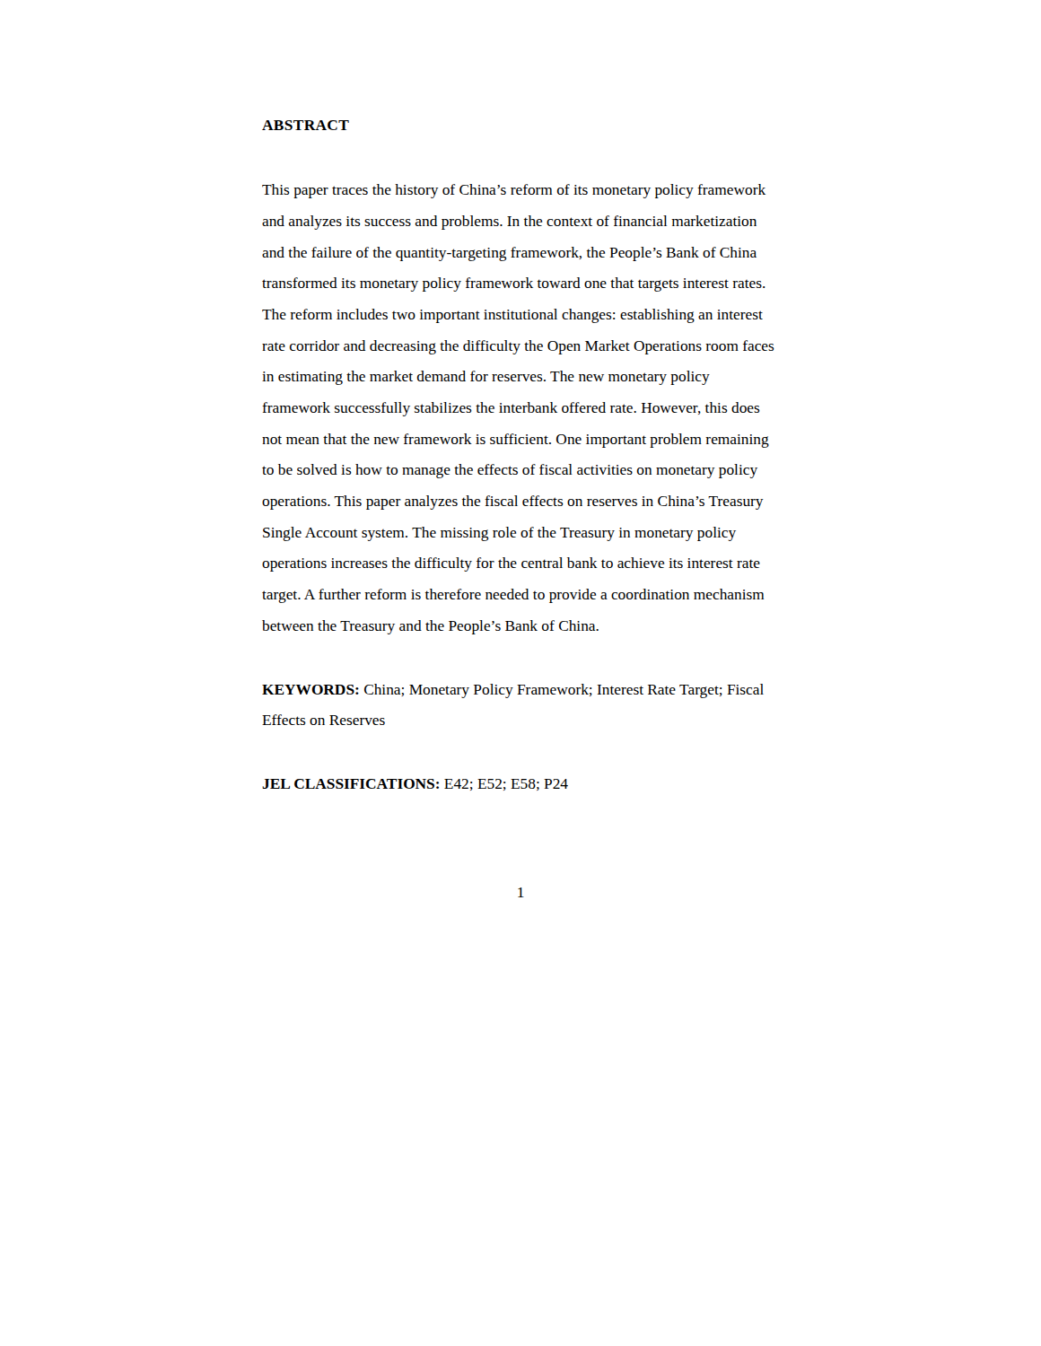ABSTRACT
This paper traces the history of China’s reform of its monetary policy framework and analyzes its success and problems. In the context of financial marketization and the failure of the quantity-targeting framework, the People’s Bank of China transformed its monetary policy framework toward one that targets interest rates. The reform includes two important institutional changes: establishing an interest rate corridor and decreasing the difficulty the Open Market Operations room faces in estimating the market demand for reserves. The new monetary policy framework successfully stabilizes the interbank offered rate. However, this does not mean that the new framework is sufficient. One important problem remaining to be solved is how to manage the effects of fiscal activities on monetary policy operations. This paper analyzes the fiscal effects on reserves in China’s Treasury Single Account system. The missing role of the Treasury in monetary policy operations increases the difficulty for the central bank to achieve its interest rate target. A further reform is therefore needed to provide a coordination mechanism between the Treasury and the People’s Bank of China.
KEYWORDS: China; Monetary Policy Framework; Interest Rate Target; Fiscal Effects on Reserves
JEL CLASSIFICATIONS: E42; E52; E58; P24
1